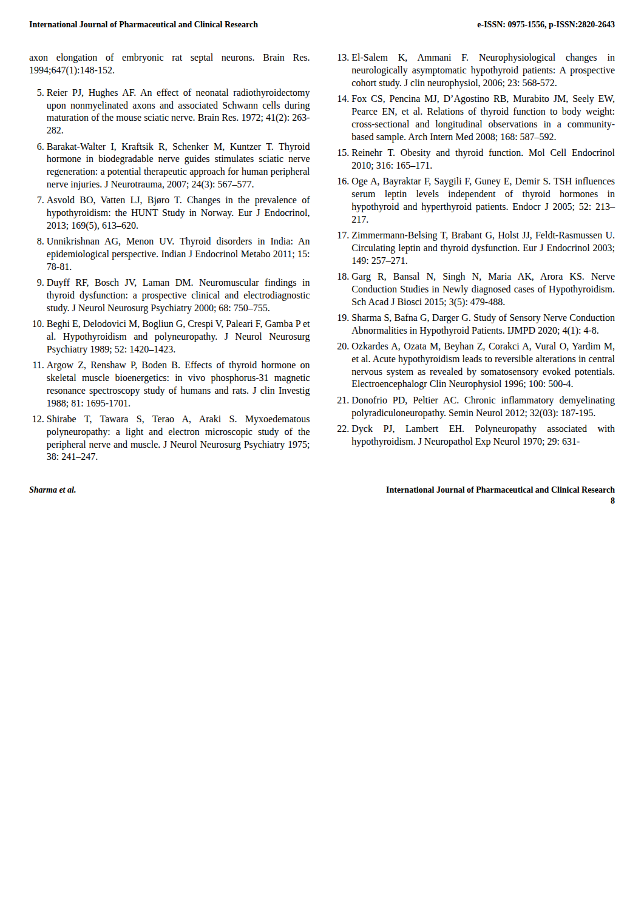International Journal of Pharmaceutical and Clinical Research e-ISSN: 0975-1556, p-ISSN:2820-2643
axon elongation of embryonic rat septal neurons. Brain Res. 1994;647(1):148-152.
Reier PJ, Hughes AF. An effect of neonatal radiothyroidectomy upon nonmyelinated axons and associated Schwann cells during maturation of the mouse sciatic nerve. Brain Res. 1972; 41(2): 263-282.
Barakat-Walter I, Kraftsik R, Schenker M, Kuntzer T. Thyroid hormone in biodegradable nerve guides stimulates sciatic nerve regeneration: a potential therapeutic approach for human peripheral nerve injuries. J Neurotrauma, 2007; 24(3): 567–577.
Asvold BO, Vatten LJ, Bjøro T. Changes in the prevalence of hypothyroidism: the HUNT Study in Norway. Eur J Endocrinol, 2013; 169(5), 613–620.
Unnikrishnan AG, Menon UV. Thyroid disorders in India: An epidemiological perspective. Indian J Endocrinol Metabo 2011; 15: 78-81.
Duyff RF, Bosch JV, Laman DM. Neuromuscular findings in thyroid dysfunction: a prospective clinical and electrodiagnostic study. J Neurol Neurosurg Psychiatry 2000; 68: 750–755.
Beghi E, Delodovici M, Bogliun G, Crespi V, Paleari F, Gamba P et al. Hypothyroidism and polyneuropathy. J Neurol Neurosurg Psychiatry 1989; 52: 1420–1423.
Argow Z, Renshaw P, Boden B. Effects of thyroid hormone on skeletal muscle bioenergetics: in vivo phosphorus-31 magnetic resonance spectroscopy study of humans and rats. J clin Investig 1988; 81: 1695-1701.
Shirabe T, Tawara S, Terao A, Araki S. Myxoedematous polyneuropathy: a light and electron microscopic study of the peripheral nerve and muscle. J Neurol Neurosurg Psychiatry 1975; 38: 241–247.
El-Salem K, Ammani F. Neurophysiological changes in neurologically asymptomatic hypothyroid patients: A prospective cohort study. J clin neurophysiol, 2006; 23: 568-572.
Fox CS, Pencina MJ, D’Agostino RB, Murabito JM, Seely EW, Pearce EN, et al. Relations of thyroid function to body weight: cross-sectional and longitudinal observations in a community- based sample. Arch Intern Med 2008; 168: 587–592.
Reinehr T. Obesity and thyroid function. Mol Cell Endocrinol 2010; 316: 165–171.
Oge A, Bayraktar F, Saygili F, Guney E, Demir S. TSH influences serum leptin levels independent of thyroid hormones in hypothyroid and hyperthyroid patients. Endocr J 2005; 52: 213–217.
Zimmermann-Belsing T, Brabant G, Holst JJ, Feldt-Rasmussen U. Circulating leptin and thyroid dysfunction. Eur J Endocrinol 2003; 149: 257–271.
Garg R, Bansal N, Singh N, Maria AK, Arora KS. Nerve Conduction Studies in Newly diagnosed cases of Hypothyroidism. Sch Acad J Biosci 2015; 3(5): 479-488.
Sharma S, Bafna G, Darger G. Study of Sensory Nerve Conduction Abnormalities in Hypothyroid Patients. IJMPD 2020; 4(1): 4-8.
Ozkardes A, Ozata M, Beyhan Z, Corakci A, Vural O, Yardim M, et al. Acute hypothyroidism leads to reversible alterations in central nervous system as revealed by somatosensory evoked potentials. Electroencephalogr Clin Neurophysiol 1996; 100: 500-4.
Donofrio PD, Peltier AC. Chronic inflammatory demyelinating polyradiculoneuropathy. Semin Neurol 2012; 32(03): 187-195.
Dyck PJ, Lambert EH. Polyneuropathy associated with hypothyroidism. J Neuropathol Exp Neurol 1970; 29: 631-
Sharma et al. International Journal of Pharmaceutical and Clinical Research
8